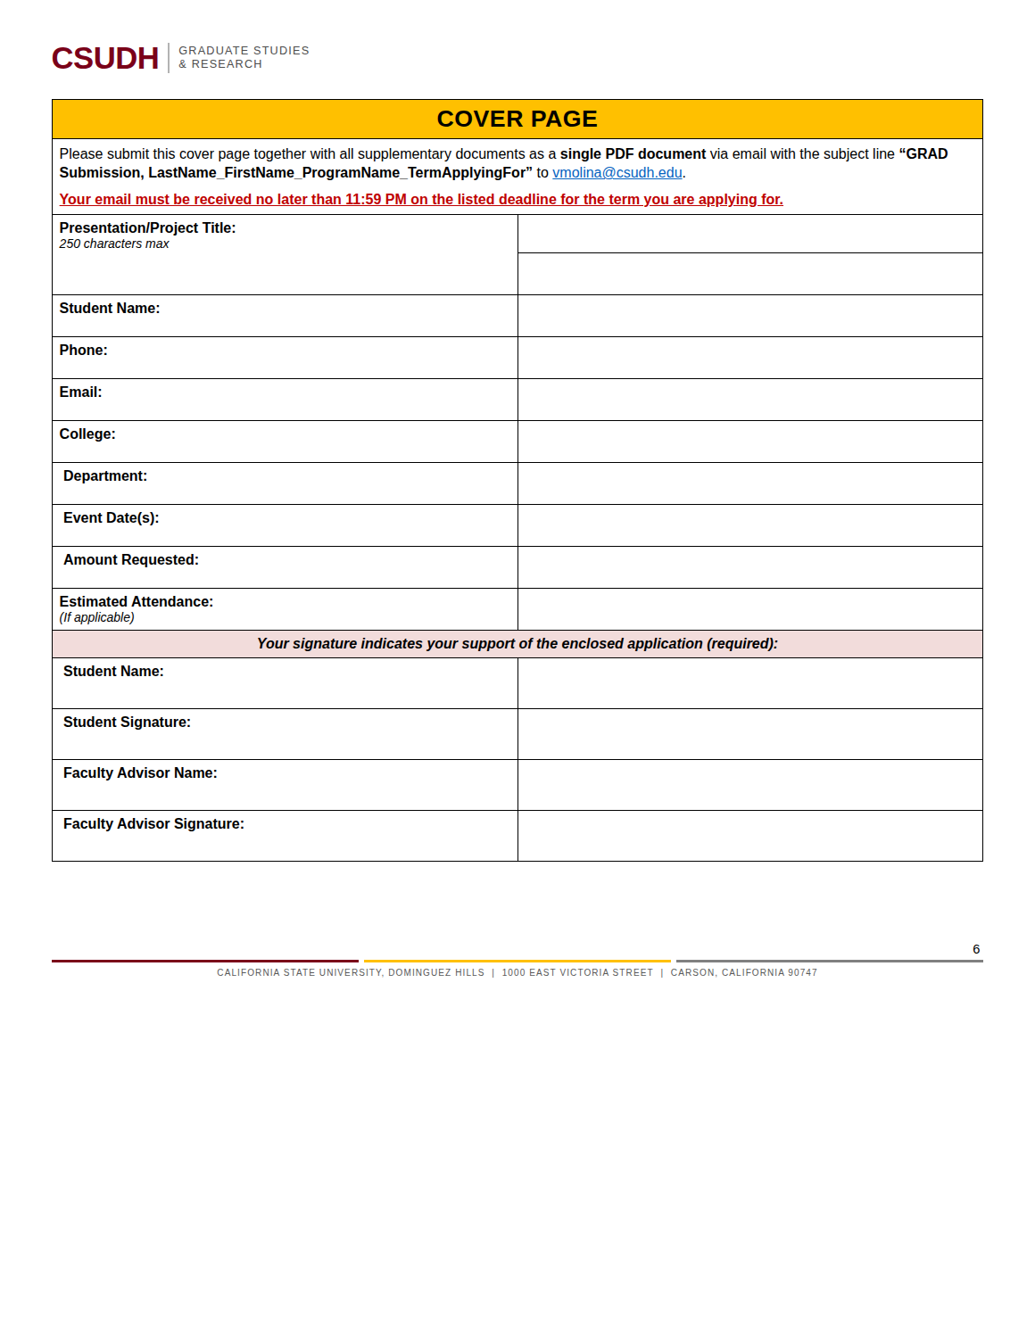CSU DH
Graduate Studies
& Research
| COVER PAGE |
| --- |
| Please submit this cover page together with all supplementary documents as a single PDF document via email with the subject line “GRAD Submission, LastName_FirstName_ProgramName_TermApplyingFor” to vmolina@csudh.edu . Your email must be received no later than 11:59 PM on the listed deadline for the term you are applying for. |
| Presentation/Project Title: 250 characters max | |
| Student Name: | |
| Phone: | |
| Email: | |
| College: | |
| Department: | |
| Event Date(s): | |
| Amount Requested: | |
| Estimated Attendance: (If applicable) | |
| Your signature indicates your support of the enclosed application (required): |
| Student Name: | |
| Student Signature: | |
| Faculty Advisor Name: | |
| Faculty Advisor Signature: | |
6
California State University, Dominguez Hills | 1000 East Victoria Street | Carson, California 90747